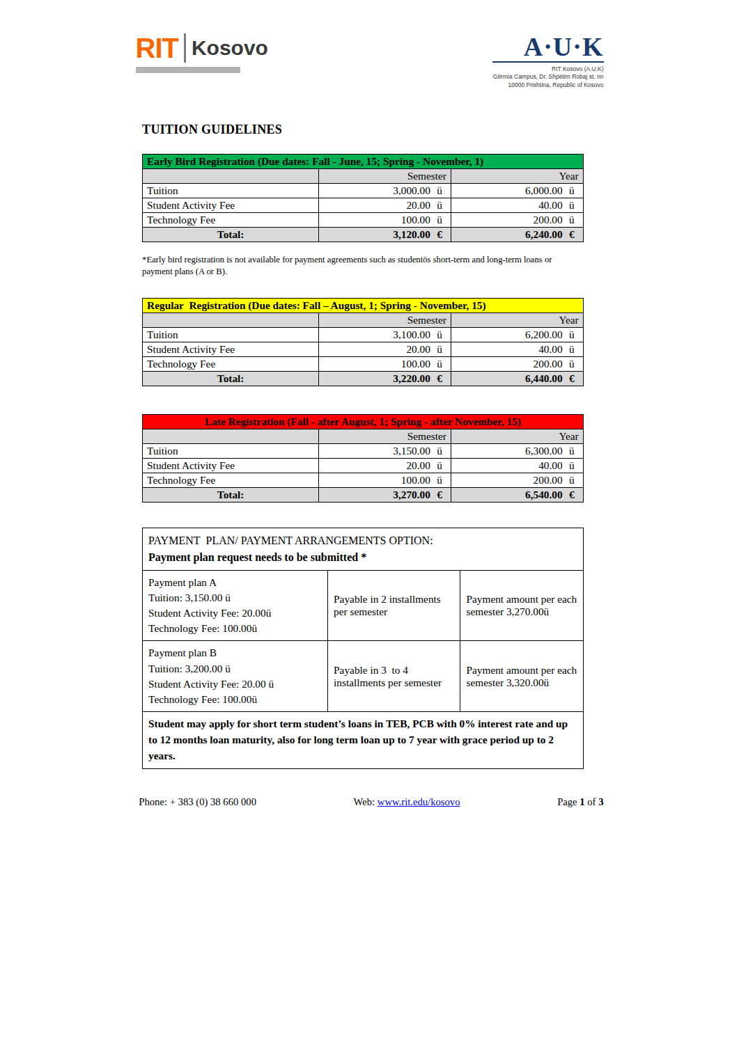RIT Kosovo
A·U·K
RIT Kosovo (A.U.K)
Gërmia Campus, Dr. Shpëtim Robaj st. nn
10000 Prishtina, Republic of Kosovo
TUITION GUIDELINES
| Early Bird Registration (Due dates: Fall - June, 15; Spring - November, 1) |
| | Semester | Year |
| Tuition | 3,000.00 ü | 6,000.00 ü |
| Student Activity Fee | 20.00 ü | 40.00 ü |
| Technology Fee | 100.00 ü | 200.00 ü |
| Total: | 3,120.00 € | 6,240.00 € |
*Early bird registration is not available for payment agreements such as studentös short-term and long-term loans or payment plans (A or B).
| Regular Registration (Due dates: Fall – August, 1; Spring - November, 15) |
| | Semester | Year |
| Tuition | 3,100.00 ü | 6,200.00 ü |
| Student Activity Fee | 20.00 ü | 40.00 ü |
| Technology Fee | 100.00 ü | 200.00 ü |
| Total: | 3,220.00 € | 6,440.00 € |
| Late Registration (Fall - after August, 1; Spring - after November, 15) |
| | Semester | Year |
| Tuition | 3,150.00 ü | 6,300.00 ü |
| Student Activity Fee | 20.00 ü | 40.00 ü |
| Technology Fee | 100.00 ü | 200.00 ü |
| Total: | 3,270.00 € | 6,540.00 € |
| PAYMENT PLAN/ PAYMENT ARRANGEMENTS OPTION: Payment plan request needs to be submitted * |
| Payment plan A Tuition: 3,150.00 ü Student Activity Fee: 20.00ü Technology Fee: 100.00ü | Payable in 2 installments per semester | Payment amount per each semester 3,270.00ü |
| Payment plan B Tuition: 3,200.00 ü Student Activity Fee: 20.00 ü Technology Fee: 100.00ü | Payable in 3 to 4 installments per semester | Payment amount per each semester 3,320.00ü |
| Student may apply for short term student’s loans in TEB, PCB with 0% interest rate and up to 12 months loan maturity, also for long term loan up to 7 year with grace period up to 2 years. |
Phone: + 383 (0) 38 660 000
Web: www.rit.edu/kosovo
Page 1 of 3